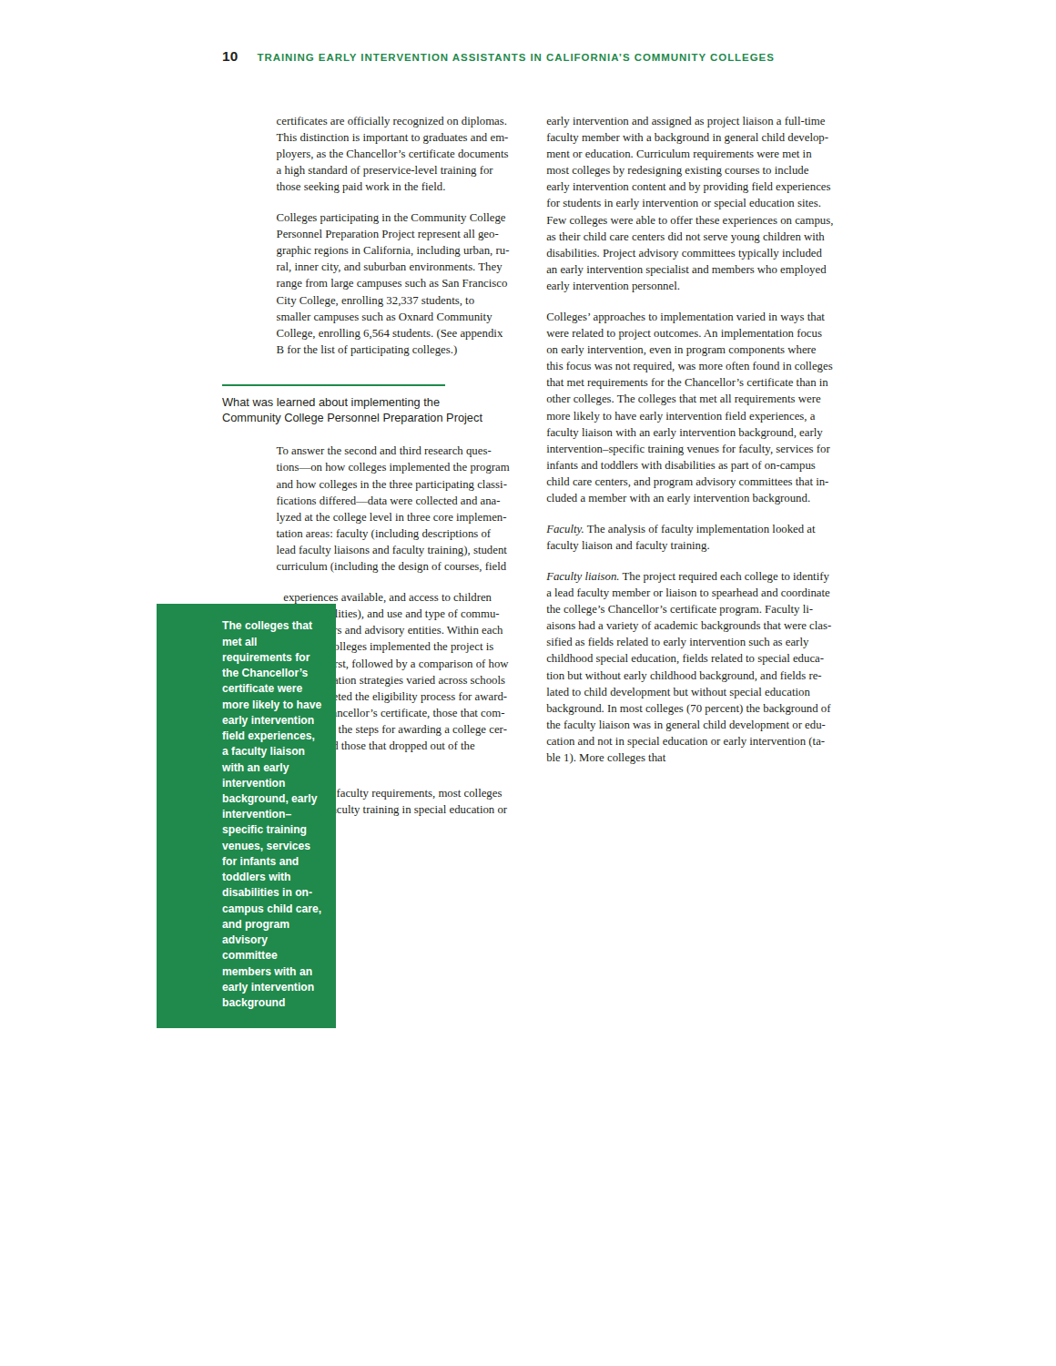10 Training Early Intervention Assistants in California’s Community Colleges
certificates are officially recognized on diplomas. This distinction is important to graduates and employers, as the Chancellor’s certificate documents a high standard of preservice-level training for those seeking paid work in the field.
Colleges participating in the Community College Personnel Preparation Project represent all geographic regions in California, including urban, rural, inner city, and suburban environments. They range from large campuses such as San Francisco City College, enrolling 32,337 students, to smaller campuses such as Oxnard Community College, enrolling 6,564 students. (See appendix B for the list of participating colleges.)
What was learned about implementing the
Community College Personnel Preparation Project
To answer the second and third research questions—on how colleges implemented the program and how colleges in the three participating classifications differed—data were collected and analyzed at the college level in three core implementation areas: faculty (including descriptions of lead faculty liaisons and faculty training), student curriculum (including the design of courses, field
The colleges that met all requirements for the Chancellor’s certificate were more likely to have early intervention field experiences, a faculty liaison with an early intervention background, early intervention–specific training venues, services for infants and toddlers with disabilities in on-campus child care, and program advisory committee members with an early intervention background
experiences available, and access to children with disabilities), and use and type of community partners and advisory entities. Within each area how colleges implemented the project is explored first, followed by a comparison of how implementation strategies varied across schools that completed the eligibility process for awarding the Chancellor’s certificate, those that completed only the steps for awarding a college certificate, and those that dropped out of the project.
In meeting faculty requirements, most colleges provided faculty training in special education or
early intervention and assigned as project liaison a full-time faculty member with a background in general child development or education. Curriculum requirements were met in most colleges by redesigning existing courses to include early intervention content and by providing field experiences for students in early intervention or special education sites. Few colleges were able to offer these experiences on campus, as their child care centers did not serve young children with disabilities. Project advisory committees typically included an early intervention specialist and members who employed early intervention personnel.
Colleges’ approaches to implementation varied in ways that were related to project outcomes. An implementation focus on early intervention, even in program components where this focus was not required, was more often found in colleges that met requirements for the Chancellor’s certificate than in other colleges. The colleges that met all requirements were more likely to have early intervention field experiences, a faculty liaison with an early intervention background, early intervention–specific training venues for faculty, services for infants and toddlers with disabilities as part of on-campus child care centers, and program advisory committees that included a member with an early intervention background.
Faculty. The analysis of faculty implementation looked at faculty liaison and faculty training.
Faculty liaison. The project required each college to identify a lead faculty member or liaison to spearhead and coordinate the college’s Chancellor’s certificate program. Faculty liaisons had a variety of academic backgrounds that were classified as fields related to early intervention such as early childhood special education, fields related to special education but without early childhood background, and fields related to child development but without special education background. In most colleges (70 percent) the background of the faculty liaison was in general child development or education and not in special education or early intervention (table 1). More colleges that